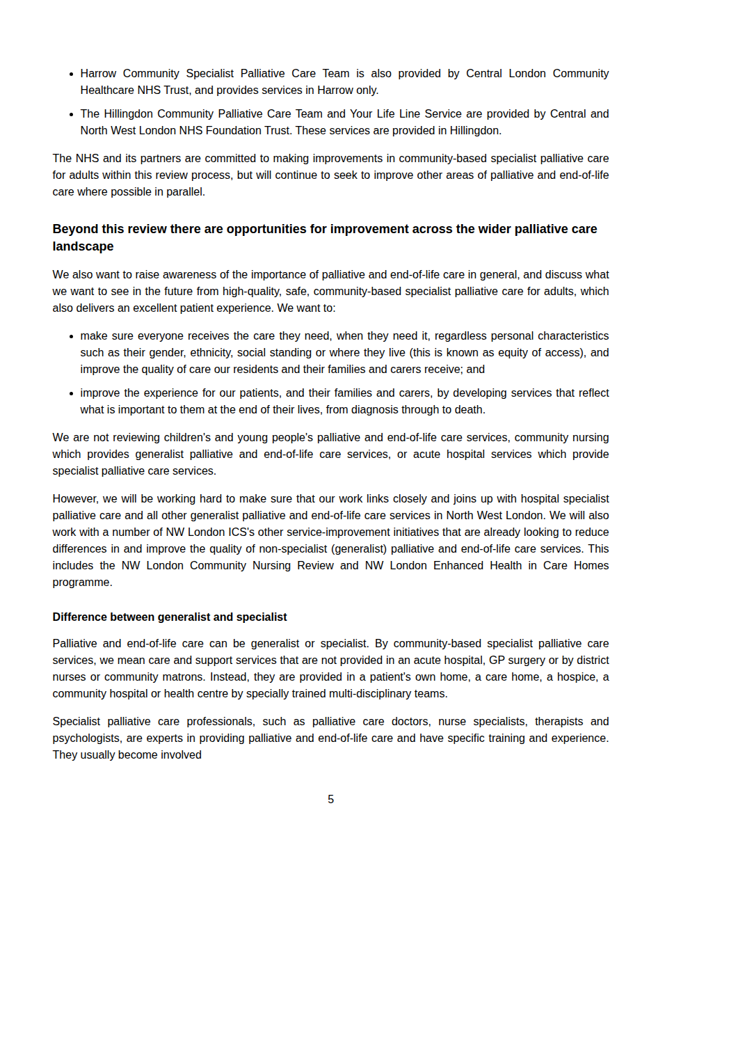Harrow Community Specialist Palliative Care Team is also provided by Central London Community Healthcare NHS Trust, and provides services in Harrow only.
The Hillingdon Community Palliative Care Team and Your Life Line Service are provided by Central and North West London NHS Foundation Trust. These services are provided in Hillingdon.
The NHS and its partners are committed to making improvements in community-based specialist palliative care for adults within this review process, but will continue to seek to improve other areas of palliative and end-of-life care where possible in parallel.
Beyond this review there are opportunities for improvement across the wider palliative care landscape
We also want to raise awareness of the importance of palliative and end-of-life care in general, and discuss what we want to see in the future from high-quality, safe, community-based specialist palliative care for adults, which also delivers an excellent patient experience. We want to:
make sure everyone receives the care they need, when they need it, regardless personal characteristics such as their gender, ethnicity, social standing or where they live (this is known as equity of access), and improve the quality of care our residents and their families and carers receive; and
improve the experience for our patients, and their families and carers, by developing services that reflect what is important to them at the end of their lives, from diagnosis through to death.
We are not reviewing children's and young people's palliative and end-of-life care services, community nursing which provides generalist palliative and end-of-life care services, or acute hospital services which provide specialist palliative care services.
However, we will be working hard to make sure that our work links closely and joins up with hospital specialist palliative care and all other generalist palliative and end-of-life care services in North West London. We will also work with a number of NW London ICS's other service-improvement initiatives that are already looking to reduce differences in and improve the quality of non-specialist (generalist) palliative and end-of-life care services. This includes the NW London Community Nursing Review and NW London Enhanced Health in Care Homes programme.
Difference between generalist and specialist
Palliative and end-of-life care can be generalist or specialist. By community-based specialist palliative care services, we mean care and support services that are not provided in an acute hospital, GP surgery or by district nurses or community matrons. Instead, they are provided in a patient's own home, a care home, a hospice, a community hospital or health centre by specially trained multi-disciplinary teams.
Specialist palliative care professionals, such as palliative care doctors, nurse specialists, therapists and psychologists, are experts in providing palliative and end-of-life care and have specific training and experience. They usually become involved
5